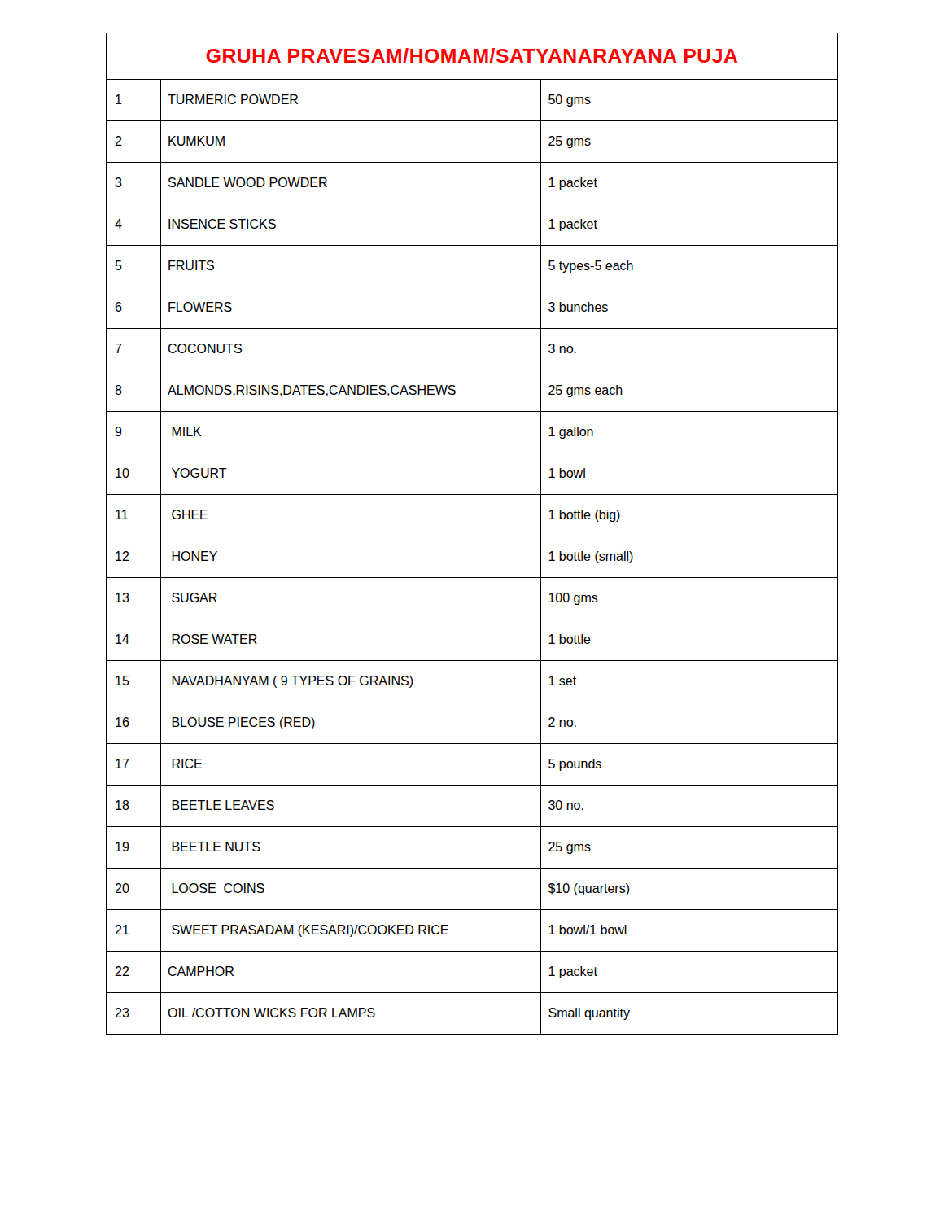GRUHA PRAVESAM/HOMAM/SATYANARAYANA PUJA
| 1 | TURMERIC POWDER | 50 gms |
| 2 | KUMKUM | 25 gms |
| 3 | SANDLE WOOD POWDER | 1 packet |
| 4 | INSENCE STICKS | 1 packet |
| 5 | FRUITS | 5 types-5 each |
| 6 | FLOWERS | 3 bunches |
| 7 | COCONUTS | 3 no. |
| 8 | ALMONDS,RISINS,DATES,CANDIES,CASHEWS | 25 gms each |
| 9 | MILK | 1 gallon |
| 10 | YOGURT | 1 bowl |
| 11 | GHEE | 1 bottle (big) |
| 12 | HONEY | 1 bottle (small) |
| 13 | SUGAR | 100 gms |
| 14 | ROSE WATER | 1 bottle |
| 15 | NAVADHANYAM ( 9 TYPES OF GRAINS) | 1 set |
| 16 | BLOUSE PIECES (RED) | 2 no. |
| 17 | RICE | 5 pounds |
| 18 | BEETLE LEAVES | 30 no. |
| 19 | BEETLE NUTS | 25 gms |
| 20 | LOOSE COINS | $10 (quarters) |
| 21 | SWEET PRASADAM (KESARI)/COOKED RICE | 1 bowl/1 bowl |
| 22 | CAMPHOR | 1 packet |
| 23 | OIL /COTTON WICKS FOR LAMPS | Small quantity |